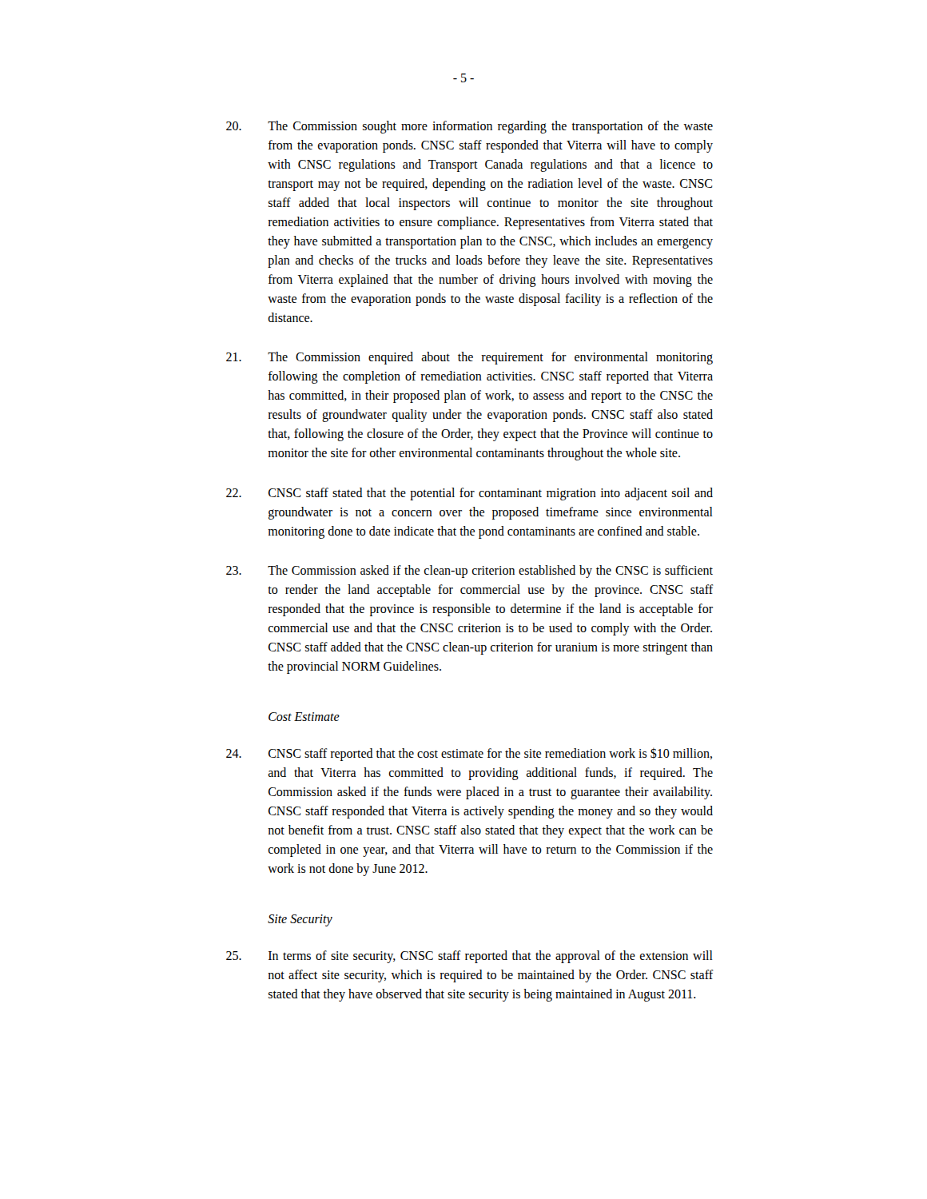- 5 -
20. The Commission sought more information regarding the transportation of the waste from the evaporation ponds. CNSC staff responded that Viterra will have to comply with CNSC regulations and Transport Canada regulations and that a licence to transport may not be required, depending on the radiation level of the waste. CNSC staff added that local inspectors will continue to monitor the site throughout remediation activities to ensure compliance. Representatives from Viterra stated that they have submitted a transportation plan to the CNSC, which includes an emergency plan and checks of the trucks and loads before they leave the site. Representatives from Viterra explained that the number of driving hours involved with moving the waste from the evaporation ponds to the waste disposal facility is a reflection of the distance.
21. The Commission enquired about the requirement for environmental monitoring following the completion of remediation activities. CNSC staff reported that Viterra has committed, in their proposed plan of work, to assess and report to the CNSC the results of groundwater quality under the evaporation ponds. CNSC staff also stated that, following the closure of the Order, they expect that the Province will continue to monitor the site for other environmental contaminants throughout the whole site.
22. CNSC staff stated that the potential for contaminant migration into adjacent soil and groundwater is not a concern over the proposed timeframe since environmental monitoring done to date indicate that the pond contaminants are confined and stable.
23. The Commission asked if the clean-up criterion established by the CNSC is sufficient to render the land acceptable for commercial use by the province. CNSC staff responded that the province is responsible to determine if the land is acceptable for commercial use and that the CNSC criterion is to be used to comply with the Order. CNSC staff added that the CNSC clean-up criterion for uranium is more stringent than the provincial NORM Guidelines.
Cost Estimate
24. CNSC staff reported that the cost estimate for the site remediation work is $10 million, and that Viterra has committed to providing additional funds, if required. The Commission asked if the funds were placed in a trust to guarantee their availability. CNSC staff responded that Viterra is actively spending the money and so they would not benefit from a trust. CNSC staff also stated that they expect that the work can be completed in one year, and that Viterra will have to return to the Commission if the work is not done by June 2012.
Site Security
25. In terms of site security, CNSC staff reported that the approval of the extension will not affect site security, which is required to be maintained by the Order. CNSC staff stated that they have observed that site security is being maintained in August 2011.